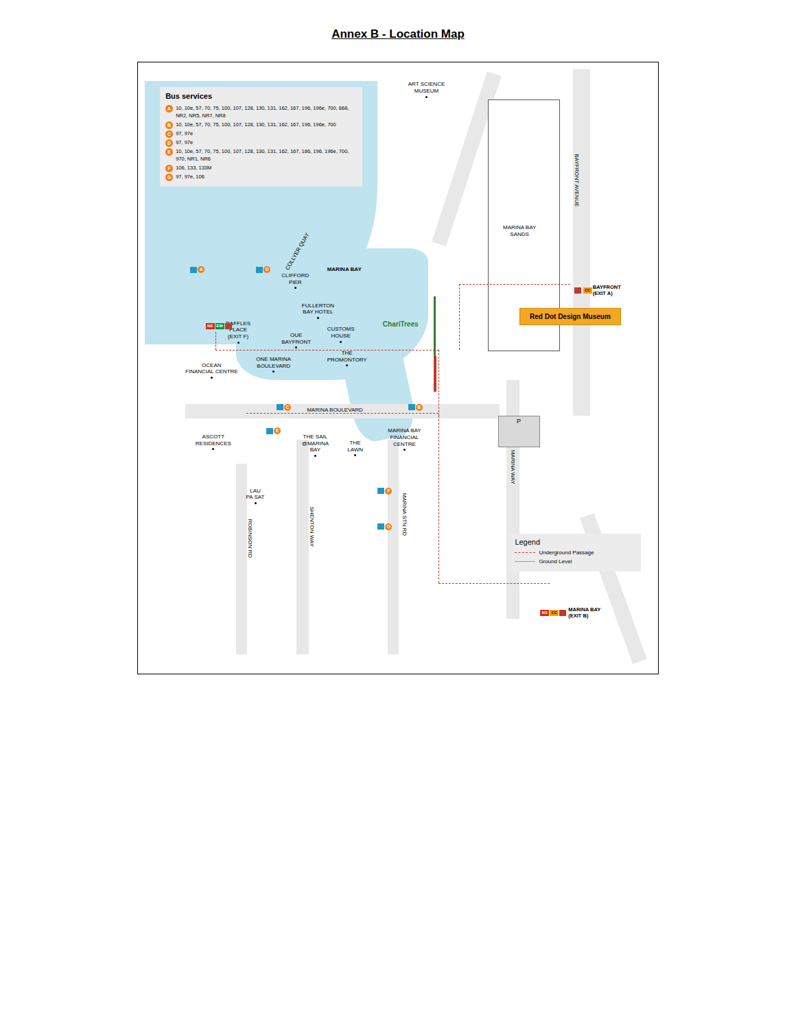Annex B - Location Map
P
Bus services
A
10, 10e, 57, 70, 75, 100, 107, 128, 130, 131, 162, 167, 196, 196e, 700, 868, NR2, NR5, NR7, NR8
B
10, 10e, 57, 70, 75, 100, 107, 128, 130, 131, 162, 167, 196, 196e, 700
C
97, 97e
D
97, 97e
E
10, 10e, 57, 70, 75, 100, 107, 128, 130, 131, 162, 167, 186, 196, 196e, 700, 970, NR1, NR6
F
106, 133, 133M
G
97, 97e, 106
Legend
Underground Passage
Ground Level
Red Dot Design Museum
ChariTrees
ART SCIENCE
MUSEUM
MARINA BAY
SANDS
BAYFRONT AVENUE
MARINA WAY
MARINA STN RD
ROBINSON RD
SHENTON WAY
COLLYER QUAY
MARINA BAY
CLIFFORD
PIER
FULLERTON
BAY HOTEL
CUSTOMS
HOUSE
OUE
BAYFRONT
RAFFLES
PLACE
(EXIT F)
OCEAN
FINANCIAL CENTRE
ONE MARINA
BOULEVARD
THE
PROMONTORY
MARINA BOULEVARD
THE SAIL
@MARINA
BAY
THE
LAWN
MARINA BAY
FINANCIAL
CENTRE
ASCOTT
RESIDENCES
LAU
PA SAT
NS EW
CC BAYFRONT
(EXIT A)
NS CC MARINA BAY
(EXIT B)
A
D
C
B
E
F
G